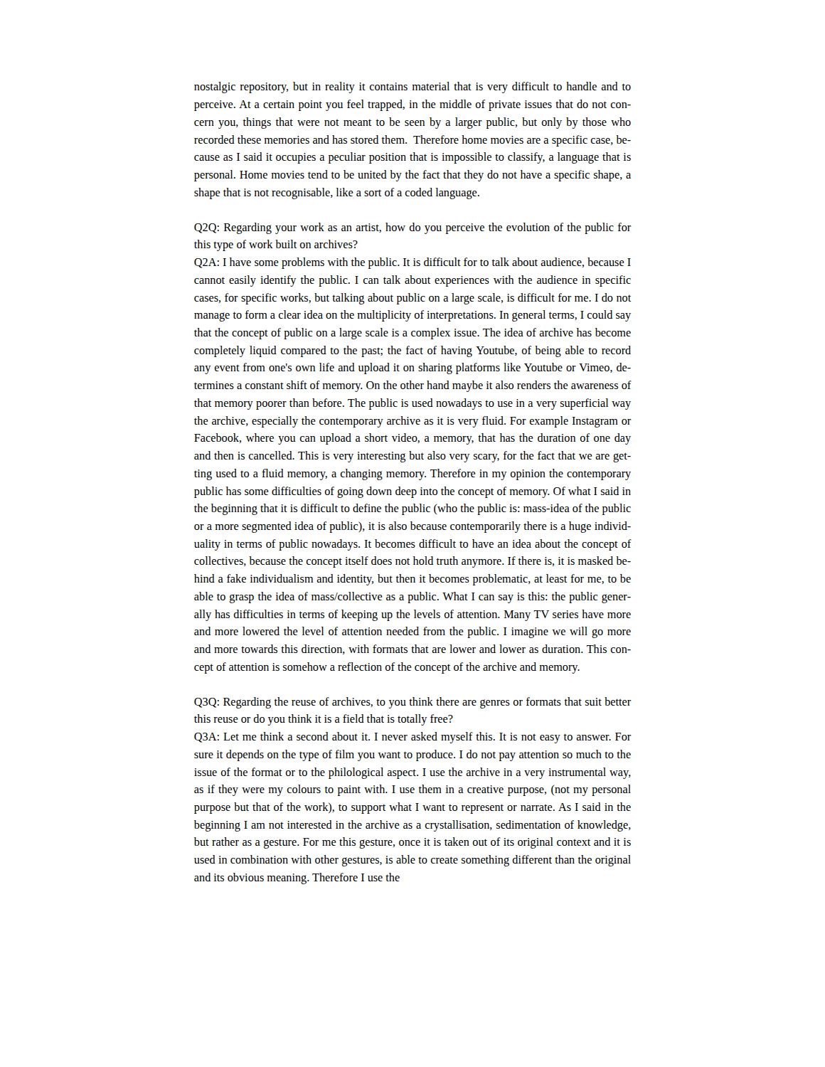nostalgic repository, but in reality it contains material that is very difficult to handle and to perceive. At a certain point you feel trapped, in the middle of private issues that do not concern you, things that were not meant to be seen by a larger public, but only by those who recorded these memories and has stored them. Therefore home movies are a specific case, because as I said it occupies a peculiar position that is impossible to classify, a language that is personal. Home movies tend to be united by the fact that they do not have a specific shape, a shape that is not recognisable, like a sort of a coded language.
Q2Q: Regarding your work as an artist, how do you perceive the evolution of the public for this type of work built on archives?
Q2A: I have some problems with the public. It is difficult for to talk about audience, because I cannot easily identify the public. I can talk about experiences with the audience in specific cases, for specific works, but talking about public on a large scale, is difficult for me. I do not manage to form a clear idea on the multiplicity of interpretations. In general terms, I could say that the concept of public on a large scale is a complex issue. The idea of archive has become completely liquid compared to the past; the fact of having Youtube, of being able to record any event from one's own life and upload it on sharing platforms like Youtube or Vimeo, determines a constant shift of memory. On the other hand maybe it also renders the awareness of that memory poorer than before. The public is used nowadays to use in a very superficial way the archive, especially the contemporary archive as it is very fluid. For example Instagram or Facebook, where you can upload a short video, a memory, that has the duration of one day and then is cancelled. This is very interesting but also very scary, for the fact that we are getting used to a fluid memory, a changing memory. Therefore in my opinion the contemporary public has some difficulties of going down deep into the concept of memory. Of what I said in the beginning that it is difficult to define the public (who the public is: mass-idea of the public or a more segmented idea of public), it is also because contemporarily there is a huge individuality in terms of public nowadays. It becomes difficult to have an idea about the concept of collectives, because the concept itself does not hold truth anymore. If there is, it is masked behind a fake individualism and identity, but then it becomes problematic, at least for me, to be able to grasp the idea of mass/collective as a public. What I can say is this: the public generally has difficulties in terms of keeping up the levels of attention. Many TV series have more and more lowered the level of attention needed from the public. I imagine we will go more and more towards this direction, with formats that are lower and lower as duration. This concept of attention is somehow a reflection of the concept of the archive and memory.
Q3Q: Regarding the reuse of archives, to you think there are genres or formats that suit better this reuse or do you think it is a field that is totally free?
Q3A: Let me think a second about it. I never asked myself this. It is not easy to answer. For sure it depends on the type of film you want to produce. I do not pay attention so much to the issue of the format or to the philological aspect. I use the archive in a very instrumental way, as if they were my colours to paint with. I use them in a creative purpose, (not my personal purpose but that of the work), to support what I want to represent or narrate. As I said in the beginning I am not interested in the archive as a crystallisation, sedimentation of knowledge, but rather as a gesture. For me this gesture, once it is taken out of its original context and it is used in combination with other gestures, is able to create something different than the original and its obvious meaning. Therefore I use the